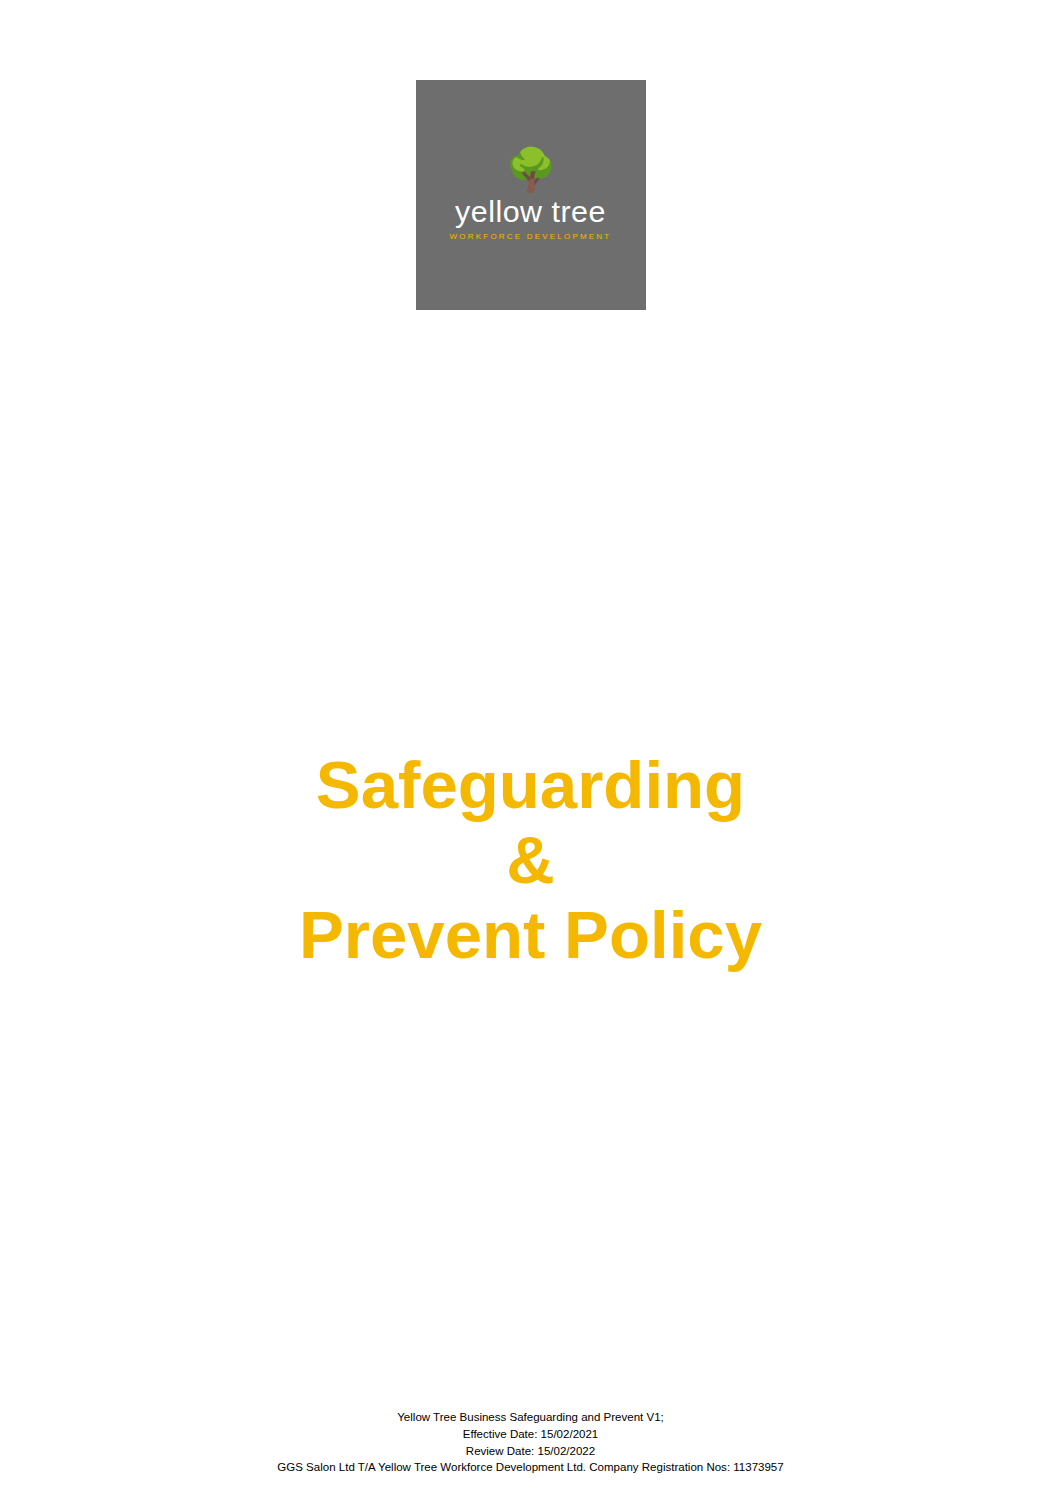🌳
yellow tree
Workforce Development
Safeguarding
&
Prevent Policy
Yellow Tree Business Safeguarding and Prevent V1;
Effective Date: 15/02/2021
Review Date: 15/02/2022
GGS Salon Ltd T/A Yellow Tree Workforce Development Ltd. Company Registration Nos: 11373957